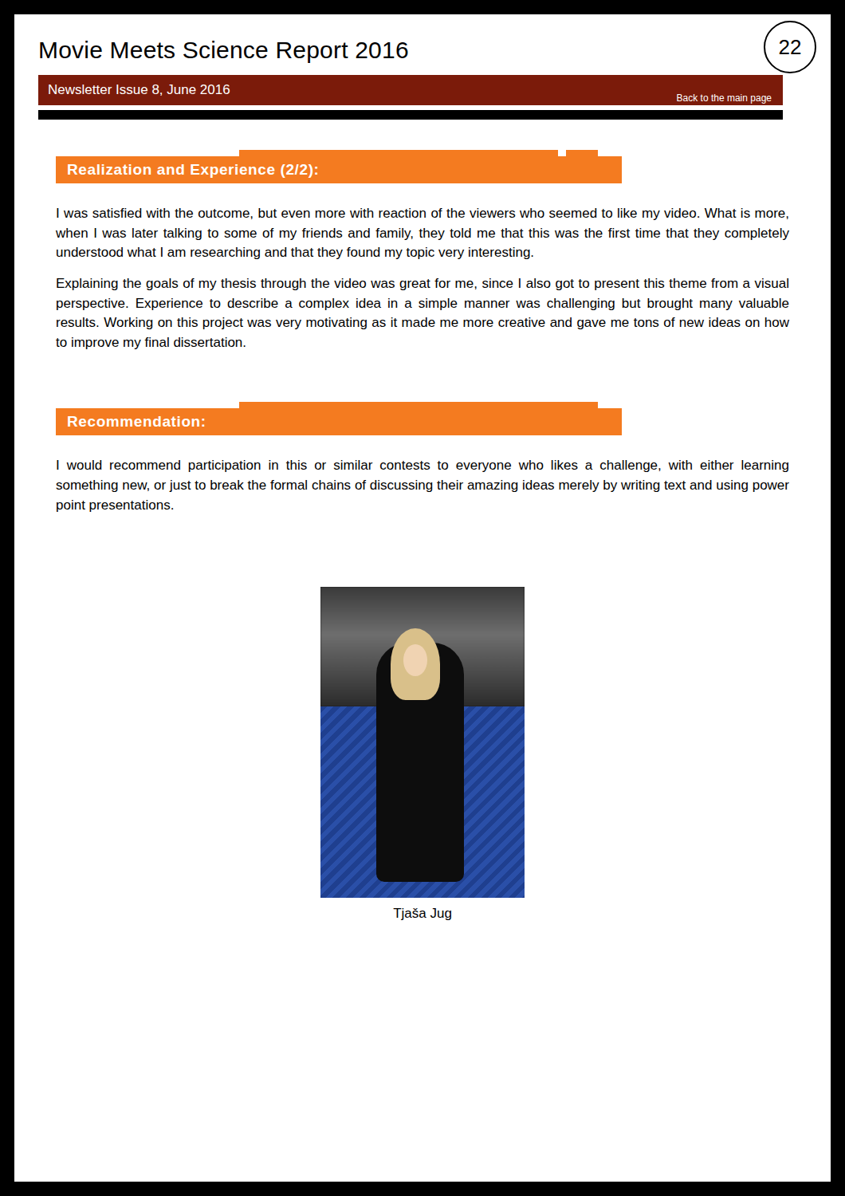22
Movie Meets Science Report 2016
Newsletter Issue 8, June 2016
Back to the main page
Realization and Experience (2/2):
I was satisfied with the outcome, but even more with reaction of the viewers who seemed to like my video. What is more, when I was later talking to some of my friends and family, they told me that this was the first time that they completely understood what I am researching and that they found my topic very interesting.
Explaining the goals of my thesis through the video was great for me, since I also got to present this theme from a visual perspective. Experience to describe a complex idea in a simple manner was challenging but brought many valuable results. Working on this project was very motivating as it made me more creative and gave me tons of new ideas on how to improve my final dissertation.
Recommendation:
I would recommend participation in this or similar contests to everyone who likes a challenge, with either learning something new, or just to break the formal chains of discussing their amazing ideas merely by writing text and using power point presentations.
Tjaša Jug